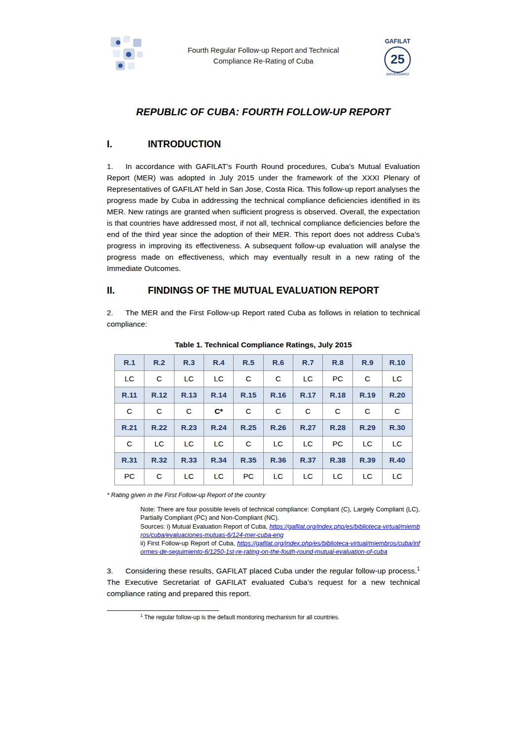Fourth Regular Follow-up Report and Technical Compliance Re-Rating of Cuba
REPUBLIC OF CUBA: FOURTH FOLLOW-UP REPORT
I. INTRODUCTION
1. In accordance with GAFILAT’s Fourth Round procedures, Cuba’s Mutual Evaluation Report (MER) was adopted in July 2015 under the framework of the XXXI Plenary of Representatives of GAFILAT held in San Jose, Costa Rica. This follow-up report analyses the progress made by Cuba in addressing the technical compliance deficiencies identified in its MER. New ratings are granted when sufficient progress is observed. Overall, the expectation is that countries have addressed most, if not all, technical compliance deficiencies before the end of the third year since the adoption of their MER. This report does not address Cuba’s progress in improving its effectiveness. A subsequent follow-up evaluation will analyse the progress made on effectiveness, which may eventually result in a new rating of the Immediate Outcomes.
II. FINDINGS OF THE MUTUAL EVALUATION REPORT
2. The MER and the First Follow-up Report rated Cuba as follows in relation to technical compliance:
Table 1. Technical Compliance Ratings, July 2015
| R.1 | R.2 | R.3 | R.4 | R.5 | R.6 | R.7 | R.8 | R.9 | R.10 |
| --- | --- | --- | --- | --- | --- | --- | --- | --- | --- |
| LC | C | LC | LC | C | C | LC | PC | C | LC |
| R.11 | R.12 | R.13 | R.14 | R.15 | R.16 | R.17 | R.18 | R.19 | R.20 |
| C | C | C | C* | C | C | C | C | C | C |
| R.21 | R.22 | R.23 | R.24 | R.25 | R.26 | R.27 | R.28 | R.29 | R.30 |
| C | LC | LC | LC | C | LC | LC | PC | LC | LC |
| R.31 | R.32 | R.33 | R.34 | R.35 | R.36 | R.37 | R.38 | R.39 | R.40 |
| PC | C | LC | LC | PC | LC | LC | LC | LC | LC |
* Rating given in the First Follow-up Report of the country
Note: There are four possible levels of technical compliance: Compliant (C), Largely Compliant (LC), Partially Compliant (PC) and Non-Compliant (NC).
Sources: i) Mutual Evaluation Report of Cuba, https://gafilat.org/index.php/es/biblioteca-virtual/miembros/cuba/evaluaciones-mutuas-6/124-mer-cuba-eng
ii) First Follow-up Report of Cuba, https://gafilat.org/index.php/es/biblioteca-virtual/miembros/cuba/informes-de-seguimiento-6/1250-1st-re-rating-on-the-fouth-round-mutual-evaluation-of-cuba
3. Considering these results, GAFILAT placed Cuba under the regular follow-up process.1 The Executive Secretariat of GAFILAT evaluated Cuba’s request for a new technical compliance rating and prepared this report.
1 The regular follow-up is the default monitoring mechanism for all countries.